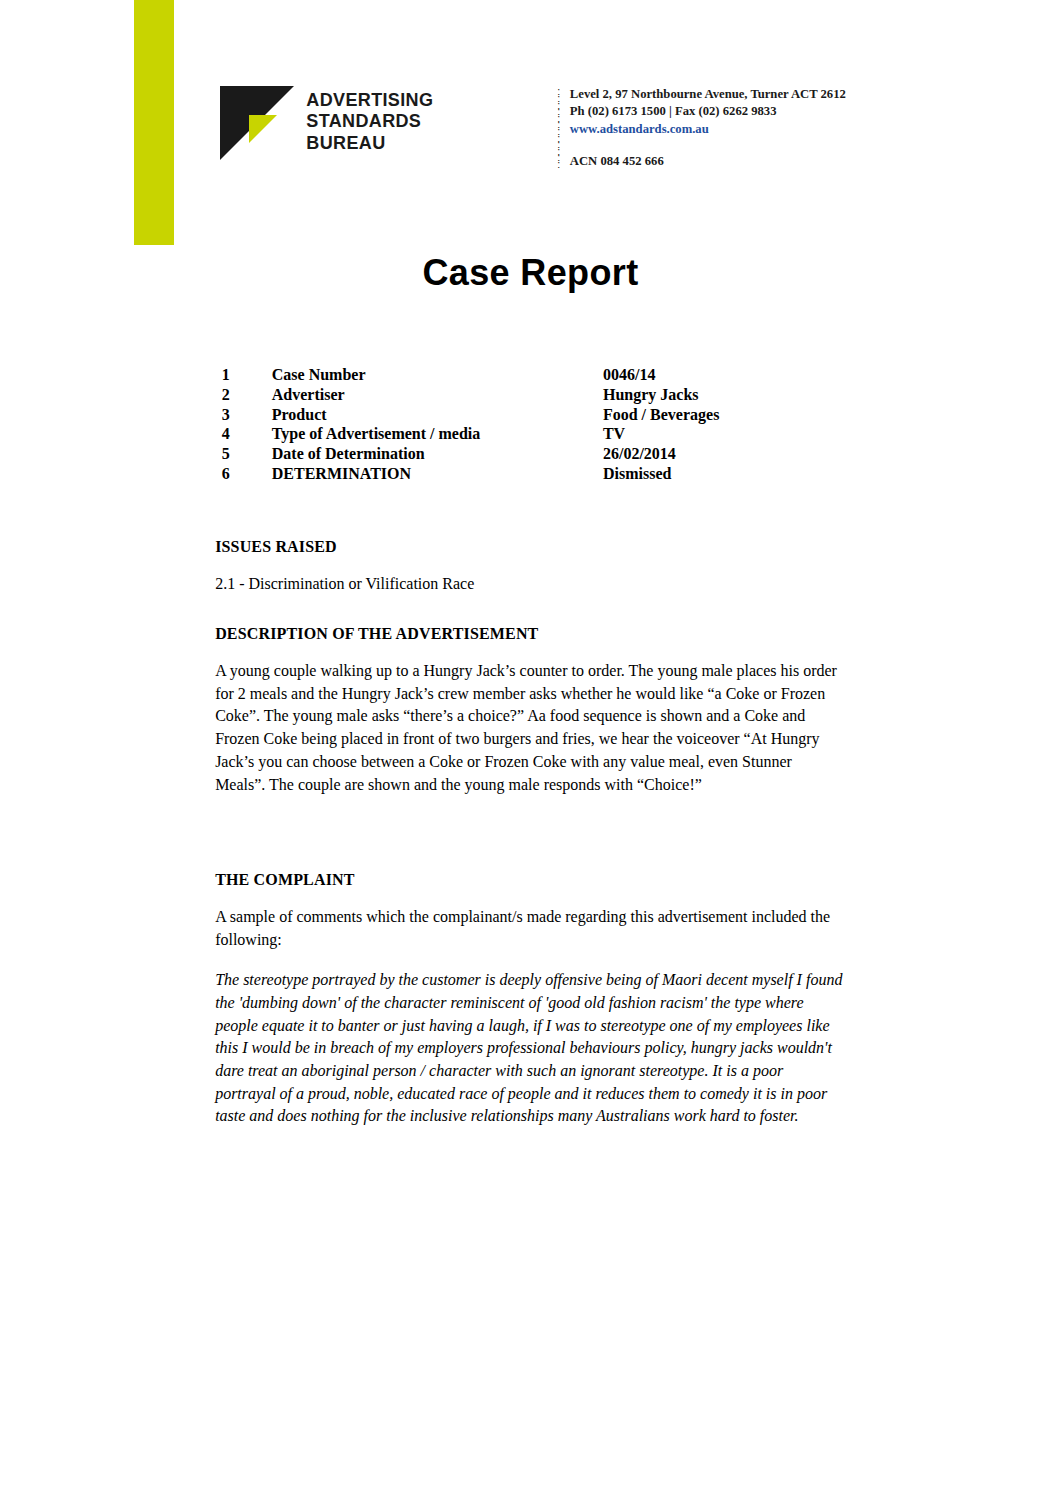ADVERTISING
STANDARDS
BUREAU
:
:
:
:
:
:
:
:
:
:
:
:
Level 2, 97 Northbourne Avenue, Turner ACT 2612
Ph (02) 6173 1500 | Fax (02) 6262 9833
www.adstandards.com.au
ACN 084 452 666
Case Report
| 1 | Case Number | 0046/14 |
| 2 | Advertiser | Hungry Jacks |
| 3 | Product | Food / Beverages |
| 4 | Type of Advertisement / media | TV |
| 5 | Date of Determination | 26/02/2014 |
| 6 | DETERMINATION | Dismissed |
ISSUES RAISED
2.1 - Discrimination or Vilification Race
DESCRIPTION OF THE ADVERTISEMENT
A young couple walking up to a Hungry Jack’s counter to order. The young male places his order for 2 meals and the Hungry Jack’s crew member asks whether he would like “a Coke or Frozen Coke”. The young male asks “there’s a choice?” Aa food sequence is shown and a Coke and Frozen Coke being placed in front of two burgers and fries, we hear the voiceover “At Hungry Jack’s you can choose between a Coke or Frozen Coke with any value meal, even Stunner Meals”. The couple are shown and the young male responds with “Choice!”
THE COMPLAINT
A sample of comments which the complainant/s made regarding this advertisement included the following:
The stereotype portrayed by the customer is deeply offensive being of Maori decent myself I found the 'dumbing down' of the character reminiscent of 'good old fashion racism' the type where people equate it to banter or just having a laugh, if I was to stereotype one of my employees like this I would be in breach of my employers professional behaviours policy, hungry jacks wouldn't dare treat an aboriginal person / character with such an ignorant stereotype. It is a poor portrayal of a proud, noble, educated race of people and it reduces them to comedy it is in poor taste and does nothing for the inclusive relationships many Australians work hard to foster.